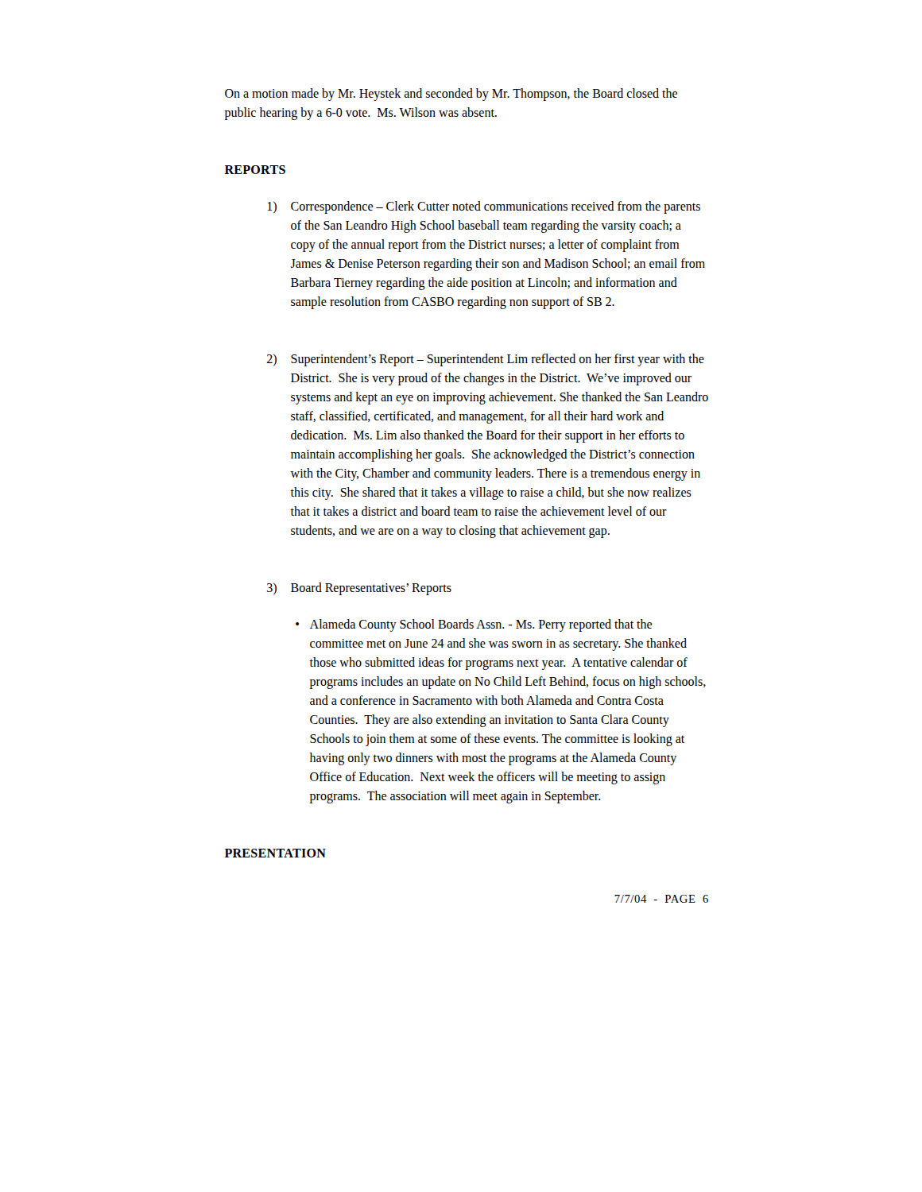On a motion made by Mr. Heystek and seconded by Mr. Thompson, the Board closed the public hearing by a 6-0 vote. Ms. Wilson was absent.
REPORTS
1)
Correspondence – Clerk Cutter noted communications received from the parents of the San Leandro High School baseball team regarding the varsity coach; a copy of the annual report from the District nurses; a letter of complaint from James & Denise Peterson regarding their son and Madison School; an email from Barbara Tierney regarding the aide position at Lincoln; and information and sample resolution from CASBO regarding non support of SB 2.
2)
Superintendent’s Report – Superintendent Lim reflected on her first year with the District. She is very proud of the changes in the District. We’ve improved our systems and kept an eye on improving achievement. She thanked the San Leandro staff, classified, certificated, and management, for all their hard work and dedication. Ms. Lim also thanked the Board for their support in her efforts to maintain accomplishing her goals. She acknowledged the District’s connection with the City, Chamber and community leaders. There is a tremendous energy in this city. She shared that it takes a village to raise a child, but she now realizes that it takes a district and board team to raise the achievement level of our students, and we are on a way to closing that achievement gap.
3)
Board Representatives’ Reports
Alameda County School Boards Assn. - Ms. Perry reported that the committee met on June 24 and she was sworn in as secretary. She thanked those who submitted ideas for programs next year. A tentative calendar of programs includes an update on No Child Left Behind, focus on high schools, and a conference in Sacramento with both Alameda and Contra Costa Counties. They are also extending an invitation to Santa Clara County Schools to join them at some of these events. The committee is looking at having only two dinners with most the programs at the Alameda County Office of Education. Next week the officers will be meeting to assign programs. The association will meet again in September.
PRESENTATION
7/7/04 - PAGE 6